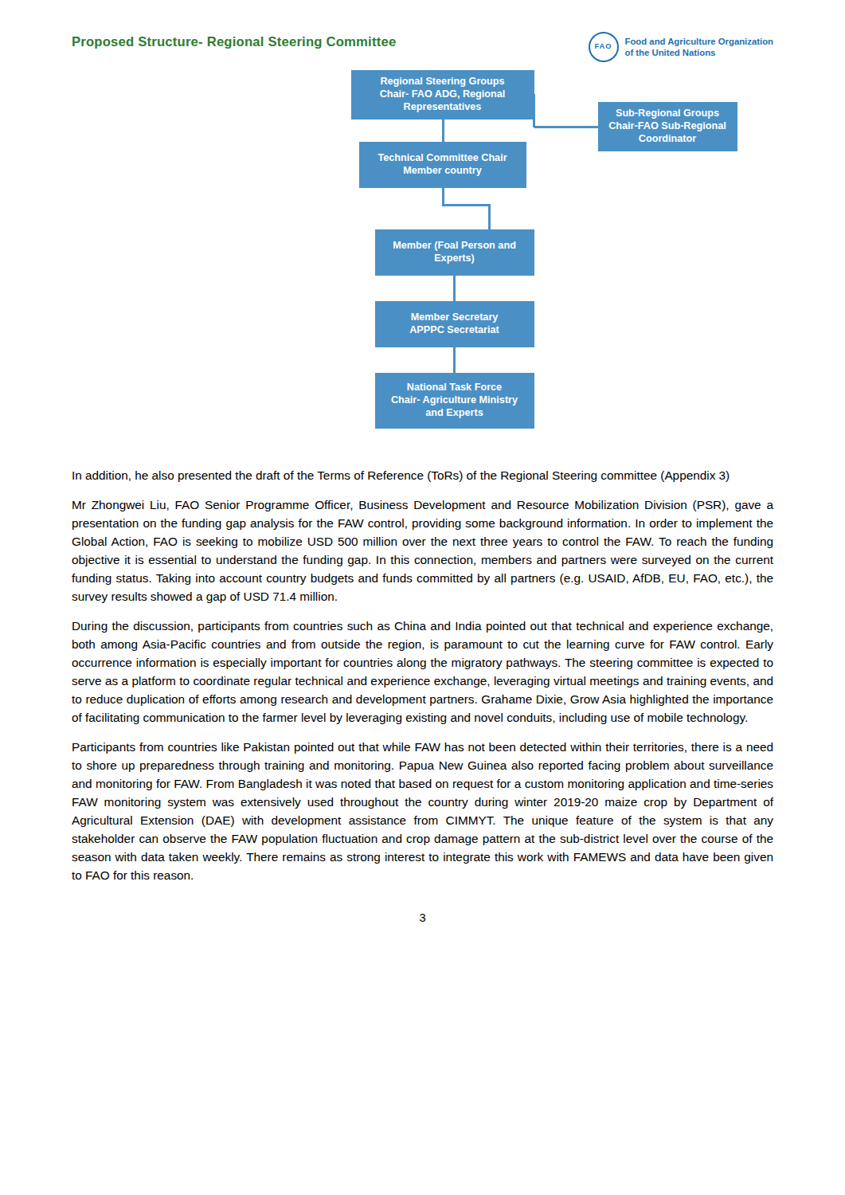Proposed Structure- Regional Steering Committee
FAO
Food and Agriculture Organization
of the United Nations
Regional Steering Groups
Chair- FAO ADG, Regional
Representatives
Sub-Regional Groups
Chair-FAO Sub-Regional
Coordinator
Technical Committee Chair
Member country
Member (Foal Person and
Experts)
Member Secretary
APPPC Secretariat
National Task Force
Chair- Agriculture Ministry
and Experts
In addition, he also presented the draft of the Terms of Reference (ToRs) of the Regional Steering committee (Appendix 3)
Mr Zhongwei Liu, FAO Senior Programme Officer, Business Development and Resource Mobilization Division (PSR), gave a presentation on the funding gap analysis for the FAW control, providing some background information. In order to implement the Global Action, FAO is seeking to mobilize USD 500 million over the next three years to control the FAW. To reach the funding objective it is essential to understand the funding gap. In this connection, members and partners were surveyed on the current funding status. Taking into account country budgets and funds committed by all partners (e.g. USAID, AfDB, EU, FAO, etc.), the survey results showed a gap of USD 71.4 million.
During the discussion, participants from countries such as China and India pointed out that technical and experience exchange, both among Asia-Pacific countries and from outside the region, is paramount to cut the learning curve for FAW control. Early occurrence information is especially important for countries along the migratory pathways. The steering committee is expected to serve as a platform to coordinate regular technical and experience exchange, leveraging virtual meetings and training events, and to reduce duplication of efforts among research and development partners. Grahame Dixie, Grow Asia highlighted the importance of facilitating communication to the farmer level by leveraging existing and novel conduits, including use of mobile technology.
Participants from countries like Pakistan pointed out that while FAW has not been detected within their territories, there is a need to shore up preparedness through training and monitoring. Papua New Guinea also reported facing problem about surveillance and monitoring for FAW. From Bangladesh it was noted that based on request for a custom monitoring application and time-series FAW monitoring system was extensively used throughout the country during winter 2019-20 maize crop by Department of Agricultural Extension (DAE) with development assistance from CIMMYT. The unique feature of the system is that any stakeholder can observe the FAW population fluctuation and crop damage pattern at the sub-district level over the course of the season with data taken weekly. There remains as strong interest to integrate this work with FAMEWS and data have been given to FAO for this reason.
3